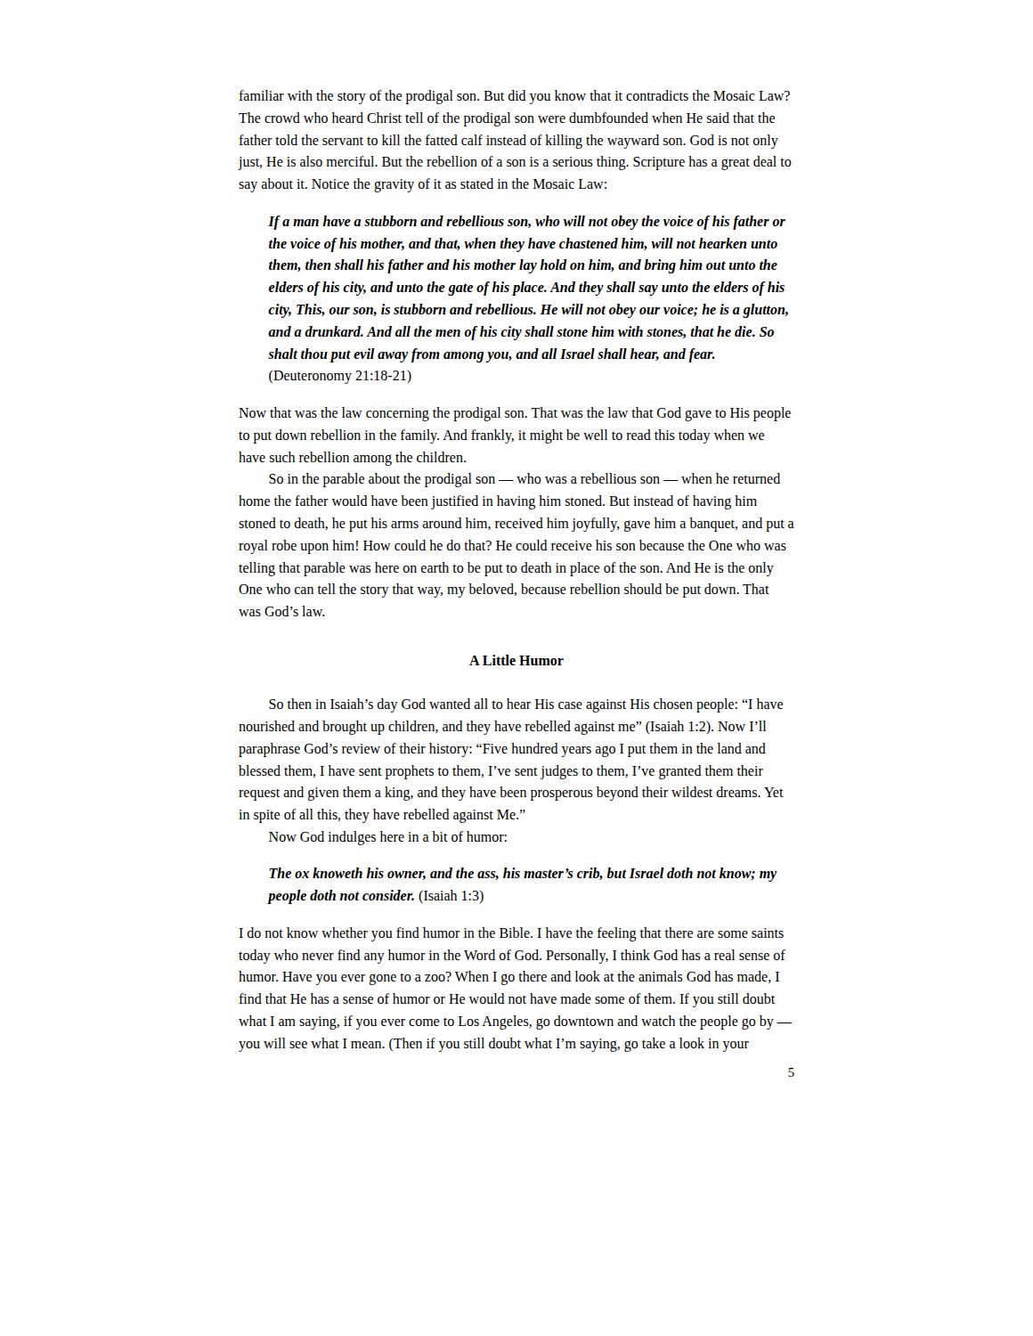familiar with the story of the prodigal son. But did you know that it contradicts the Mosaic Law? The crowd who heard Christ tell of the prodigal son were dumbfounded when He said that the father told the servant to kill the fatted calf instead of killing the wayward son. God is not only just, He is also merciful. But the rebellion of a son is a serious thing. Scripture has a great deal to say about it. Notice the gravity of it as stated in the Mosaic Law:
If a man have a stubborn and rebellious son, who will not obey the voice of his father or the voice of his mother, and that, when they have chastened him, will not hearken unto them, then shall his father and his mother lay hold on him, and bring him out unto the elders of his city, and unto the gate of his place. And they shall say unto the elders of his city, This, our son, is stubborn and rebellious. He will not obey our voice; he is a glutton, and a drunkard. And all the men of his city shall stone him with stones, that he die. So shalt thou put evil away from among you, and all Israel shall hear, and fear. (Deuteronomy 21:18-21)
Now that was the law concerning the prodigal son. That was the law that God gave to His people to put down rebellion in the family. And frankly, it might be well to read this today when we have such rebellion among the children.
So in the parable about the prodigal son — who was a rebellious son — when he returned home the father would have been justified in having him stoned. But instead of having him stoned to death, he put his arms around him, received him joyfully, gave him a banquet, and put a royal robe upon him! How could he do that? He could receive his son because the One who was telling that parable was here on earth to be put to death in place of the son. And He is the only One who can tell the story that way, my beloved, because rebellion should be put down. That was God’s law.
A Little Humor
So then in Isaiah’s day God wanted all to hear His case against His chosen people: “I have nourished and brought up children, and they have rebelled against me” (Isaiah 1:2). Now I’ll paraphrase God’s review of their history: “Five hundred years ago I put them in the land and blessed them, I have sent prophets to them, I’ve sent judges to them, I’ve granted them their request and given them a king, and they have been prosperous beyond their wildest dreams. Yet in spite of all this, they have rebelled against Me.”
Now God indulges here in a bit of humor:
The ox knoweth his owner, and the ass, his master’s crib, but Israel doth not know; my people doth not consider. (Isaiah 1:3)
I do not know whether you find humor in the Bible. I have the feeling that there are some saints today who never find any humor in the Word of God. Personally, I think God has a real sense of humor. Have you ever gone to a zoo? When I go there and look at the animals God has made, I find that He has a sense of humor or He would not have made some of them. If you still doubt what I am saying, if you ever come to Los Angeles, go downtown and watch the people go by — you will see what I mean. (Then if you still doubt what I’m saying, go take a look in your
5